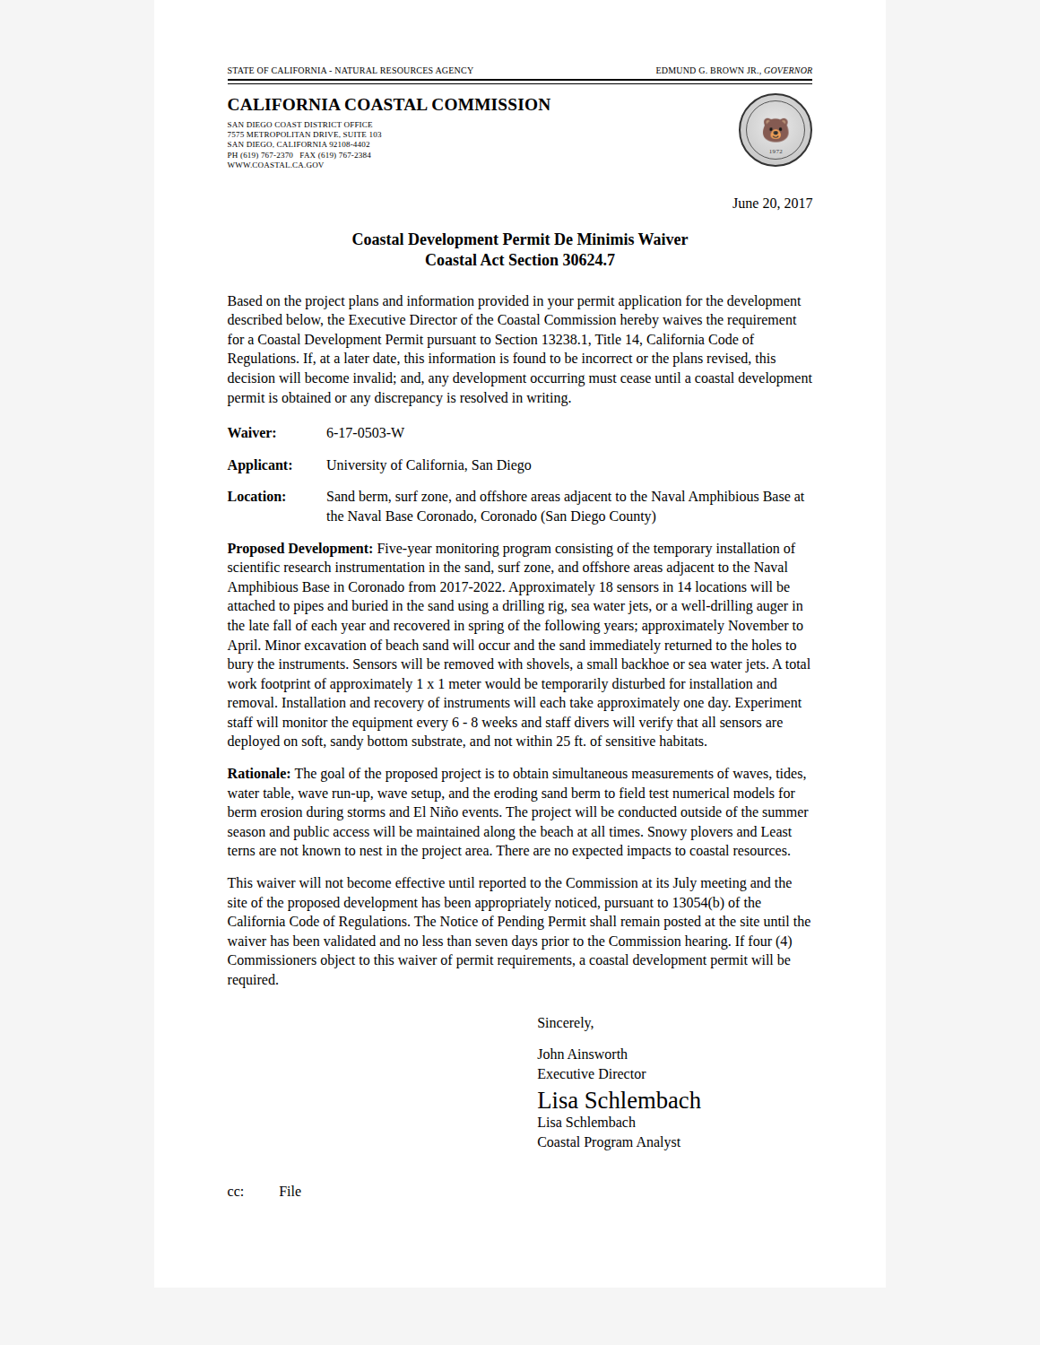State of California - Natural Resources Agency
Edmund G. Brown Jr., Governor
CALIFORNIA COASTAL COMMISSION
San Diego Coast District Office
7575 Metropolitan Drive, Suite 103
San Diego, California 92108-4402
PH (619) 767-2370 FAX (619) 767-2384
www.coastal.ca.gov
🐻
1972
June 20, 2017
Coastal Development Permit De Minimis Waiver Coastal Act Section 30624.7
Based on the project plans and information provided in your permit application for the development described below, the Executive Director of the Coastal Commission hereby waives the requirement for a Coastal Development Permit pursuant to Section 13238.1, Title 14, California Code of Regulations. If, at a later date, this information is found to be incorrect or the plans revised, this decision will become invalid; and, any development occurring must cease until a coastal development permit is obtained or any discrepancy is resolved in writing.
Waiver:
6-17-0503-W
Applicant:
University of California, San Diego
Location:
Sand berm, surf zone, and offshore areas adjacent to the Naval Amphibious Base at the Naval Base Coronado, Coronado (San Diego County)
Proposed Development: Five-year monitoring program consisting of the temporary installation of scientific research instrumentation in the sand, surf zone, and offshore areas adjacent to the Naval Amphibious Base in Coronado from 2017-2022. Approximately 18 sensors in 14 locations will be attached to pipes and buried in the sand using a drilling rig, sea water jets, or a well-drilling auger in the late fall of each year and recovered in spring of the following years; approximately November to April. Minor excavation of beach sand will occur and the sand immediately returned to the holes to bury the instruments. Sensors will be removed with shovels, a small backhoe or sea water jets. A total work footprint of approximately 1 x 1 meter would be temporarily disturbed for installation and removal. Installation and recovery of instruments will each take approximately one day. Experiment staff will monitor the equipment every 6 - 8 weeks and staff divers will verify that all sensors are deployed on soft, sandy bottom substrate, and not within 25 ft. of sensitive habitats.
Rationale: The goal of the proposed project is to obtain simultaneous measurements of waves, tides, water table, wave run-up, wave setup, and the eroding sand berm to field test numerical models for berm erosion during storms and El Niño events. The project will be conducted outside of the summer season and public access will be maintained along the beach at all times. Snowy plovers and Least terns are not known to nest in the project area. There are no expected impacts to coastal resources.
This waiver will not become effective until reported to the Commission at its July meeting and the site of the proposed development has been appropriately noticed, pursuant to 13054(b) of the California Code of Regulations. The Notice of Pending Permit shall remain posted at the site until the waiver has been validated and no less than seven days prior to the Commission hearing. If four (4) Commissioners object to this waiver of permit requirements, a coastal development permit will be required.
Sincerely,
John Ainsworth
Executive Director
Lisa Schlembach
Lisa Schlembach
Coastal Program Analyst
cc: File